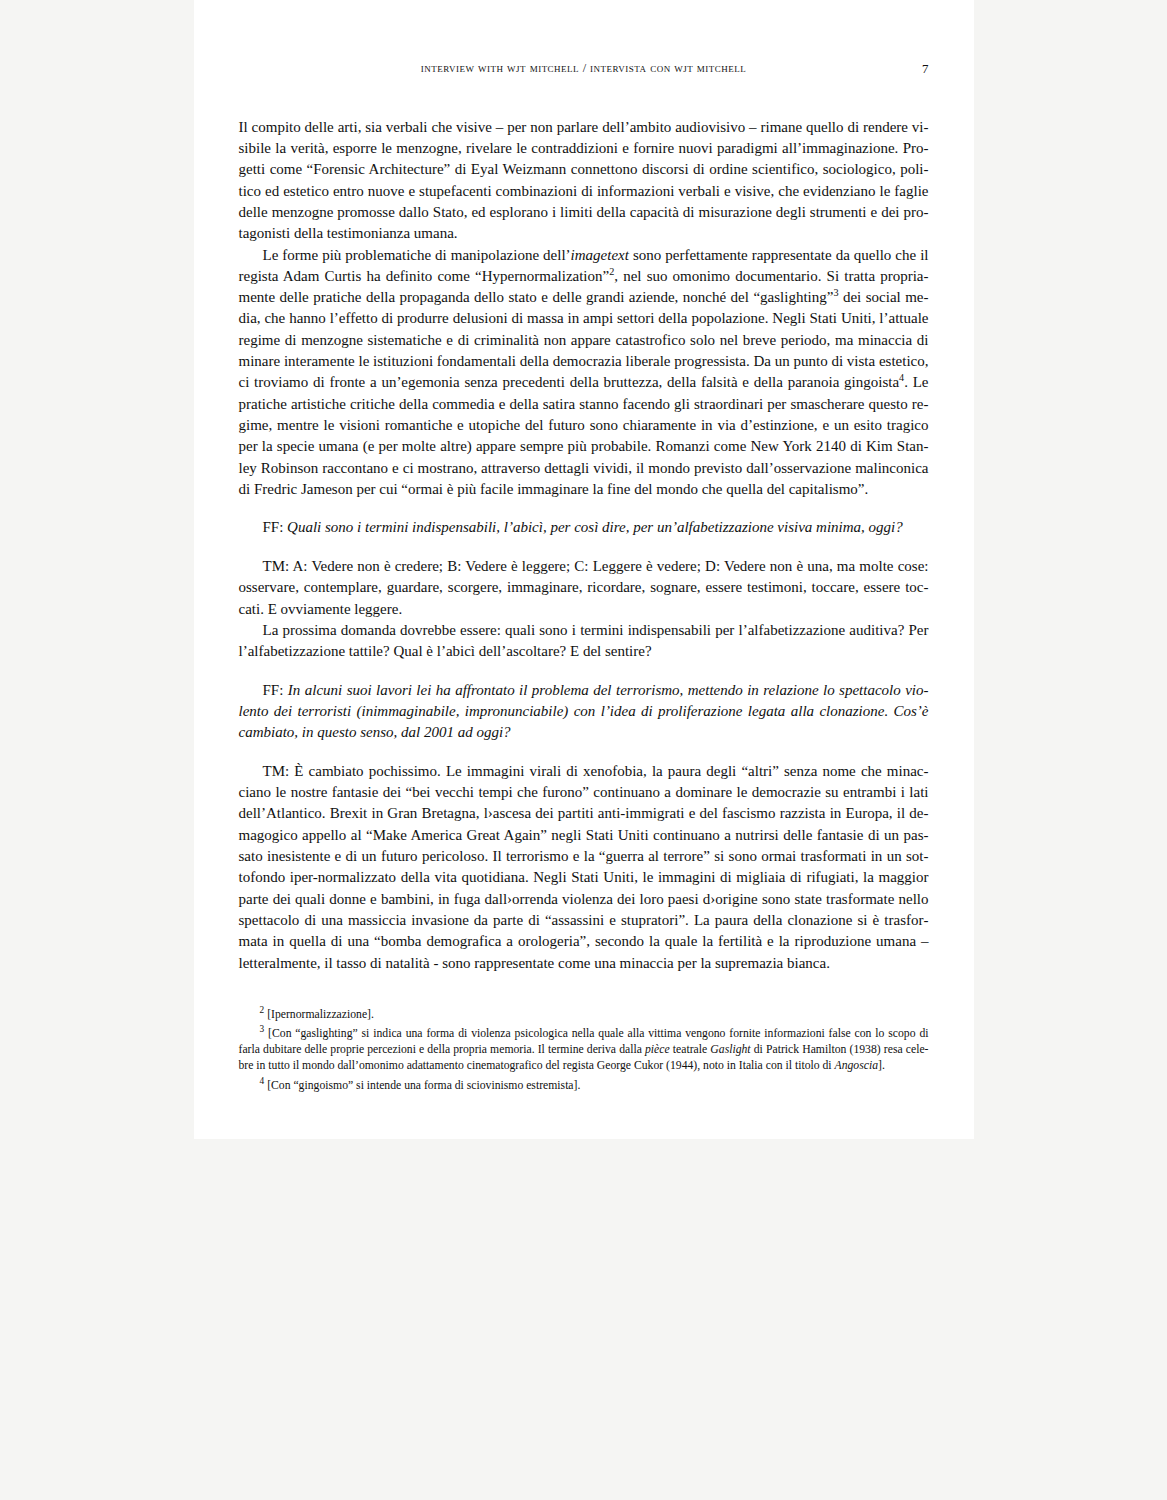interview with wjt mitchell / intervista con wjt mitchell 7
Il compito delle arti, sia verbali che visive – per non parlare dell’ambito audiovisivo – rimane quello di rendere visibile la verità, esporre le menzogne, rivelare le contraddizioni e fornire nuovi paradigmi all’immaginazione. Progetti come “Forensic Architecture” di Eyal Weizmann connettono discorsi di ordine scientifico, sociologico, politico ed estetico entro nuove e stupefacenti combinazioni di informazioni verbali e visive, che evidenziano le faglie delle menzogne promosse dallo Stato, ed esplorano i limiti della capacità di misurazione degli strumenti e dei protagonisti della testimonianza umana.
Le forme più problematiche di manipolazione dell’imagetext sono perfettamente rappresentate da quello che il regista Adam Curtis ha definito come “Hypernormalization”2, nel suo omonimo documentario. Si tratta propriamente delle pratiche della propaganda dello stato e delle grandi aziende, nonché del “gaslighting”3 dei social media, che hanno l’effetto di produrre delusioni di massa in ampi settori della popolazione. Negli Stati Uniti, l’attuale regime di menzogne sistematiche e di criminalità non appare catastrofico solo nel breve periodo, ma minaccia di minare interamente le istituzioni fondamentali della democrazia liberale progressista. Da un punto di vista estetico, ci troviamo di fronte a un’egemonia senza precedenti della bruttezza, della falsità e della paranoia gingoista4. Le pratiche artistiche critiche della commedia e della satira stanno facendo gli straordinari per smascherare questo regime, mentre le visioni romantiche e utopiche del futuro sono chiaramente in via d’estinzione, e un esito tragico per la specie umana (e per molte altre) appare sempre più probabile. Romanzi come New York 2140 di Kim Stanley Robinson raccontano e ci mostrano, attraverso dettagli vividi, il mondo previsto dall’osservazione malinconica di Fredric Jameson per cui “ormai è più facile immaginare la fine del mondo che quella del capitalismo”.
FF: Quali sono i termini indispensabili, l’abicì, per così dire, per un’alfabetizzazione visiva minima, oggi?
TM: A: Vedere non è credere; B: Vedere è leggere; C: Leggere è vedere; D: Vedere non è una, ma molte cose: osservare, contemplare, guardare, scorgere, immaginare, ricordare, sognare, essere testimoni, toccare, essere toccati. E ovviamente leggere.
La prossima domanda dovrebbe essere: quali sono i termini indispensabili per l’alfabetizzazione auditiva? Per l’alfabetizzazione tattile? Qual è l’abicì dell’ascoltare? E del sentire?
FF: In alcuni suoi lavori lei ha affrontato il problema del terrorismo, mettendo in relazione lo spettacolo violento dei terroristi (inimmaginabile, impronunciabile) con l’idea di proliferazione legata alla clonazione. Cos’è cambiato, in questo senso, dal 2001 ad oggi?
TM: È cambiato pochissimo. Le immagini virali di xenofobia, la paura degli “altri” senza nome che minacciano le nostre fantasie dei “bei vecchi tempi che furono” continuano a dominare le democrazie su entrambi i lati dell’Atlantico. Brexit in Gran Bretagna, l›ascesa dei partiti anti-immigrati e del fascismo razzista in Europa, il demagogico appello al “Make America Great Again” negli Stati Uniti continuano a nutrirsi delle fantasie di un passato inesistente e di un futuro pericoloso. Il terrorismo e la “guerra al terrore” si sono ormai trasformati in un sottofondo iper-normalizzato della vita quotidiana. Negli Stati Uniti, le immagini di migliaia di rifugiati, la maggior parte dei quali donne e bambini, in fuga dall›orrenda violenza dei loro paesi d›origine sono state trasformate nello spettacolo di una massiccia invasione da parte di “assassini e stupratori”. La paura della clonazione si è trasformata in quella di una “bomba demografica a orologeria”, secondo la quale la fertilità e la riproduzione umana – letteralmente, il tasso di natalità - sono rappresentate come una minaccia per la supremazia bianca.
2 [Ipernormalizzazione].
3 [Con “gaslighting” si indica una forma di violenza psicologica nella quale alla vittima vengono fornite informazioni false con lo scopo di farla dubitare delle proprie percezioni e della propria memoria. Il termine deriva dalla pièce teatrale Gaslight di Patrick Hamilton (1938) resa celebre in tutto il mondo dall’omonimo adattamento cinematografico del regista George Cukor (1944), noto in Italia con il titolo di Angoscia].
4 [Con “gingoismo” si intende una forma di sciovinismo estremista].